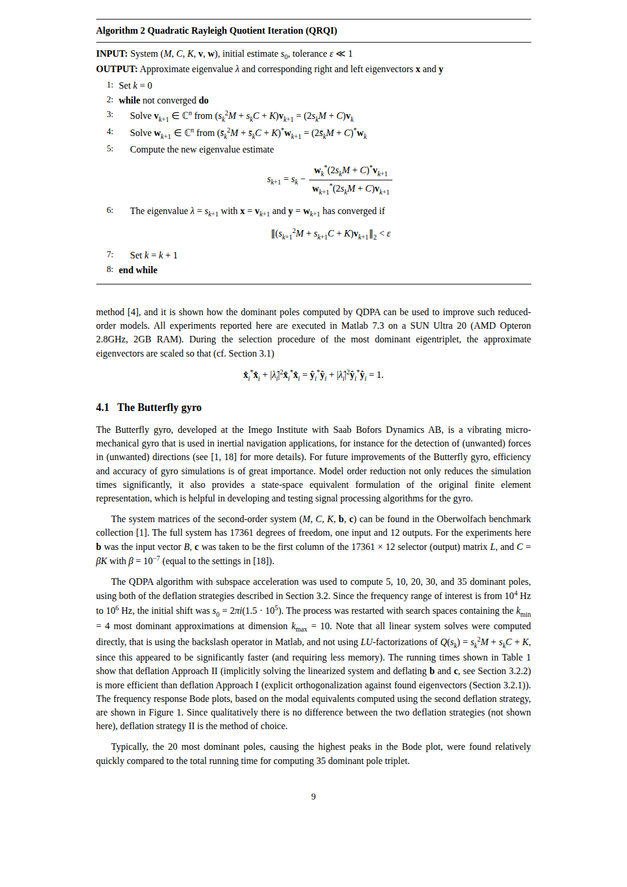Algorithm 2 Quadratic Rayleigh Quotient Iteration (QRQI)
INPUT: System (M, C, K, v, w), initial estimate s0, tolerance ε ≪ 1
OUTPUT: Approximate eigenvalue λ and corresponding right and left eigenvectors x and y
Set k = 0
while not converged do
Solve vk+1 ∈ ℂn from (sk2M + skC + K)vk+1 = (2skM + C)vk
Solve wk+1 ∈ ℂn from (s̄k2M + s̄kC + K)*wk+1 = (2s̄kM + C)*wk
Compute the new eigenvalue estimate
sk+1 = sk − wk*(2skM + C)*vk+1 wk+1*(2skM + C)vk+1
The eigenvalue λ = sk+1 with x = vk+1 and y = wk+1 has converged if
∥(sk+12M + sk+1C + K)vk+1∥2 < ε
Set k = k + 1
end while
method [4], and it is shown how the dominant poles computed by QDPA can be used to improve such reduced-order models. All experiments reported here are executed in Matlab 7.3 on a SUN Ultra 20 (AMD Opteron 2.8GHz, 2GB RAM). During the selection procedure of the most dominant eigentriplet, the approximate eigenvectors are scaled so that (cf. Section 3.1)
x̂i*x̂i + |λ̂i|2x̂i*x̂i = ŷi*ŷi + |λ̂i|2ŷi*ŷi = 1.
4.1 The Butterfly gyro
The Butterfly gyro, developed at the Imego Institute with Saab Bofors Dynamics AB, is a vibrating micro-mechanical gyro that is used in inertial navigation applications, for instance for the detection of (unwanted) forces in (unwanted) directions (see [1, 18] for more details). For future improvements of the Butterfly gyro, efficiency and accuracy of gyro simulations is of great importance. Model order reduction not only reduces the simulation times significantly, it also provides a state-space equivalent formulation of the original finite element representation, which is helpful in developing and testing signal processing algorithms for the gyro.
The system matrices of the second-order system (M, C, K, b, c) can be found in the Oberwolfach benchmark collection [1]. The full system has 17361 degrees of freedom, one input and 12 outputs. For the experiments here b was the input vector B, c was taken to be the first column of the 17361 × 12 selector (output) matrix L, and C = βK with β = 10−7 (equal to the settings in [18]).
The QDPA algorithm with subspace acceleration was used to compute 5, 10, 20, 30, and 35 dominant poles, using both of the deflation strategies described in Section 3.2. Since the frequency range of interest is from 104 Hz to 106 Hz, the initial shift was s0 = 2πi(1.5 · 105). The process was restarted with search spaces containing the kmin = 4 most dominant approximations at dimension kmax = 10. Note that all linear system solves were computed directly, that is using the backslash operator in Matlab, and not using LU-factorizations of Q(sk) = sk2M + skC + K, since this appeared to be significantly faster (and requiring less memory). The running times shown in Table 1 show that deflation Approach II (implicitly solving the linearized system and deflating b and c, see Section 3.2.2) is more efficient than deflation Approach I (explicit orthogonalization against found eigenvectors (Section 3.2.1)). The frequency response Bode plots, based on the modal equivalents computed using the second deflation strategy, are shown in Figure 1. Since qualitatively there is no difference between the two deflation strategies (not shown here), deflation strategy II is the method of choice.
Typically, the 20 most dominant poles, causing the highest peaks in the Bode plot, were found relatively quickly compared to the total running time for computing 35 dominant pole triplet.
9